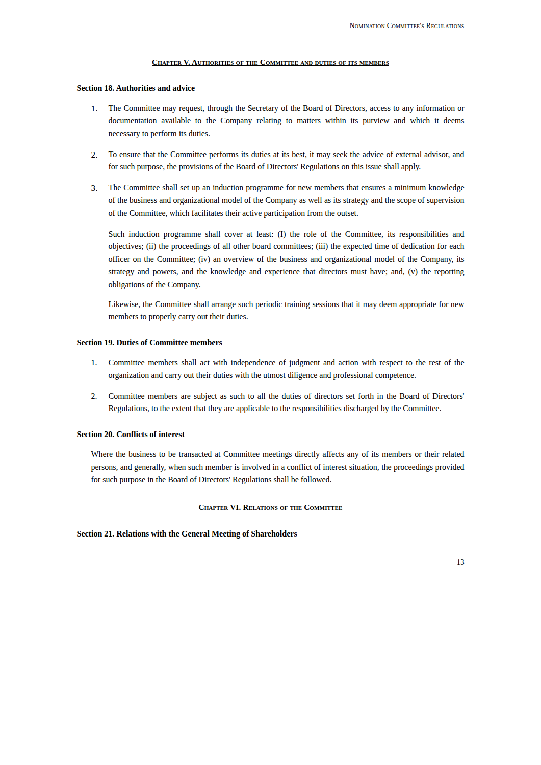Nomination Committee's Regulations
Chapter V. Authorities of the Committee and duties of its members
Section 18. Authorities and advice
The Committee may request, through the Secretary of the Board of Directors, access to any information or documentation available to the Company relating to matters within its purview and which it deems necessary to perform its duties.
To ensure that the Committee performs its duties at its best, it may seek the advice of external advisor, and for such purpose, the provisions of the Board of Directors' Regulations on this issue shall apply.
The Committee shall set up an induction programme for new members that ensures a minimum knowledge of the business and organizational model of the Company as well as its strategy and the scope of supervision of the Committee, which facilitates their active participation from the outset.
Such induction programme shall cover at least: (I) the role of the Committee, its responsibilities and objectives; (ii) the proceedings of all other board committees; (iii) the expected time of dedication for each officer on the Committee; (iv) an overview of the business and organizational model of the Company, its strategy and powers, and the knowledge and experience that directors must have; and, (v) the reporting obligations of the Company.
Likewise, the Committee shall arrange such periodic training sessions that it may deem appropriate for new members to properly carry out their duties.
Section 19. Duties of Committee members
Committee members shall act with independence of judgment and action with respect to the rest of the organization and carry out their duties with the utmost diligence and professional competence.
Committee members are subject as such to all the duties of directors set forth in the Board of Directors' Regulations, to the extent that they are applicable to the responsibilities discharged by the Committee.
Section 20. Conflicts of interest
Where the business to be transacted at Committee meetings directly affects any of its members or their related persons, and generally, when such member is involved in a conflict of interest situation, the proceedings provided for such purpose in the Board of Directors' Regulations shall be followed.
Chapter VI. Relations of the Committee
Section 21. Relations with the General Meeting of Shareholders
13